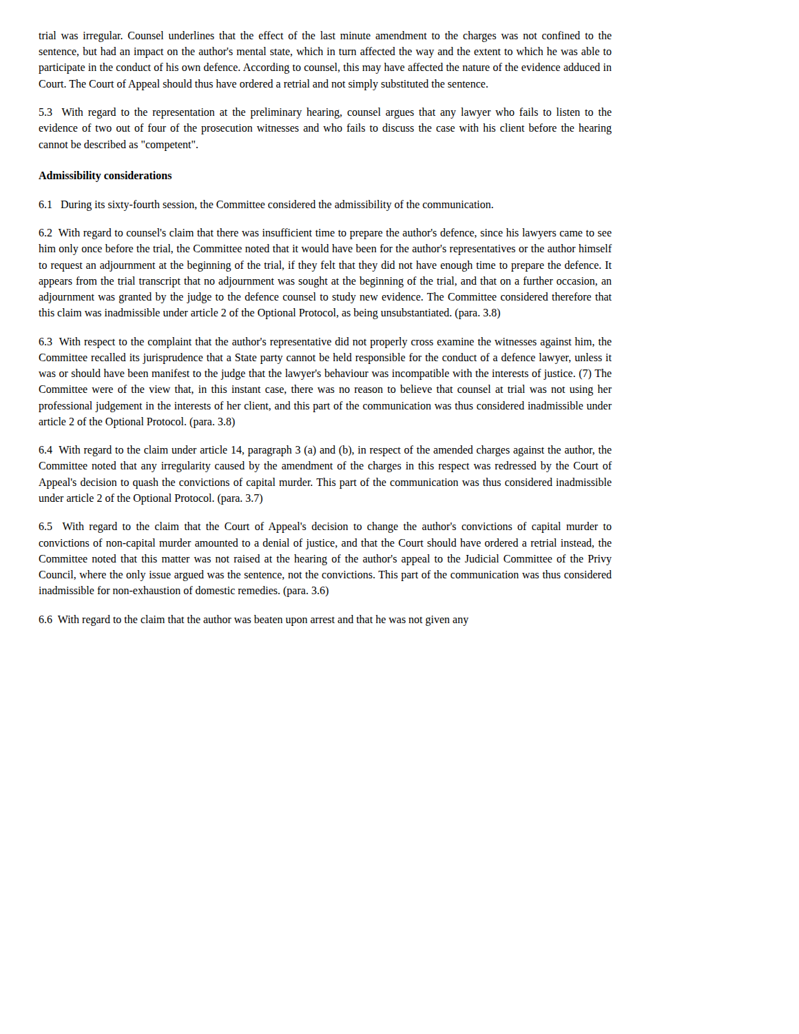trial was irregular. Counsel underlines that the effect of the last minute amendment to the charges was not confined to the sentence, but had an impact on the author's mental state, which in turn affected the way and the extent to which he was able to participate in the conduct of his own defence. According to counsel, this may have affected the nature of the evidence adduced in Court. The Court of Appeal should thus have ordered a retrial and not simply substituted the sentence.
5.3 With regard to the representation at the preliminary hearing, counsel argues that any lawyer who fails to listen to the evidence of two out of four of the prosecution witnesses and who fails to discuss the case with his client before the hearing cannot be described as "competent".
Admissibility considerations
6.1 During its sixty-fourth session, the Committee considered the admissibility of the communication.
6.2 With regard to counsel's claim that there was insufficient time to prepare the author's defence, since his lawyers came to see him only once before the trial, the Committee noted that it would have been for the author's representatives or the author himself to request an adjournment at the beginning of the trial, if they felt that they did not have enough time to prepare the defence. It appears from the trial transcript that no adjournment was sought at the beginning of the trial, and that on a further occasion, an adjournment was granted by the judge to the defence counsel to study new evidence. The Committee considered therefore that this claim was inadmissible under article 2 of the Optional Protocol, as being unsubstantiated. (para. 3.8)
6.3 With respect to the complaint that the author's representative did not properly cross examine the witnesses against him, the Committee recalled its jurisprudence that a State party cannot be held responsible for the conduct of a defence lawyer, unless it was or should have been manifest to the judge that the lawyer's behaviour was incompatible with the interests of justice. (7) The Committee were of the view that, in this instant case, there was no reason to believe that counsel at trial was not using her professional judgement in the interests of her client, and this part of the communication was thus considered inadmissible under article 2 of the Optional Protocol. (para. 3.8)
6.4 With regard to the claim under article 14, paragraph 3 (a) and (b), in respect of the amended charges against the author, the Committee noted that any irregularity caused by the amendment of the charges in this respect was redressed by the Court of Appeal's decision to quash the convictions of capital murder. This part of the communication was thus considered inadmissible under article 2 of the Optional Protocol. (para. 3.7)
6.5 With regard to the claim that the Court of Appeal's decision to change the author's convictions of capital murder to convictions of non-capital murder amounted to a denial of justice, and that the Court should have ordered a retrial instead, the Committee noted that this matter was not raised at the hearing of the author's appeal to the Judicial Committee of the Privy Council, where the only issue argued was the sentence, not the convictions. This part of the communication was thus considered inadmissible for non-exhaustion of domestic remedies. (para. 3.6)
6.6 With regard to the claim that the author was beaten upon arrest and that he was not given any